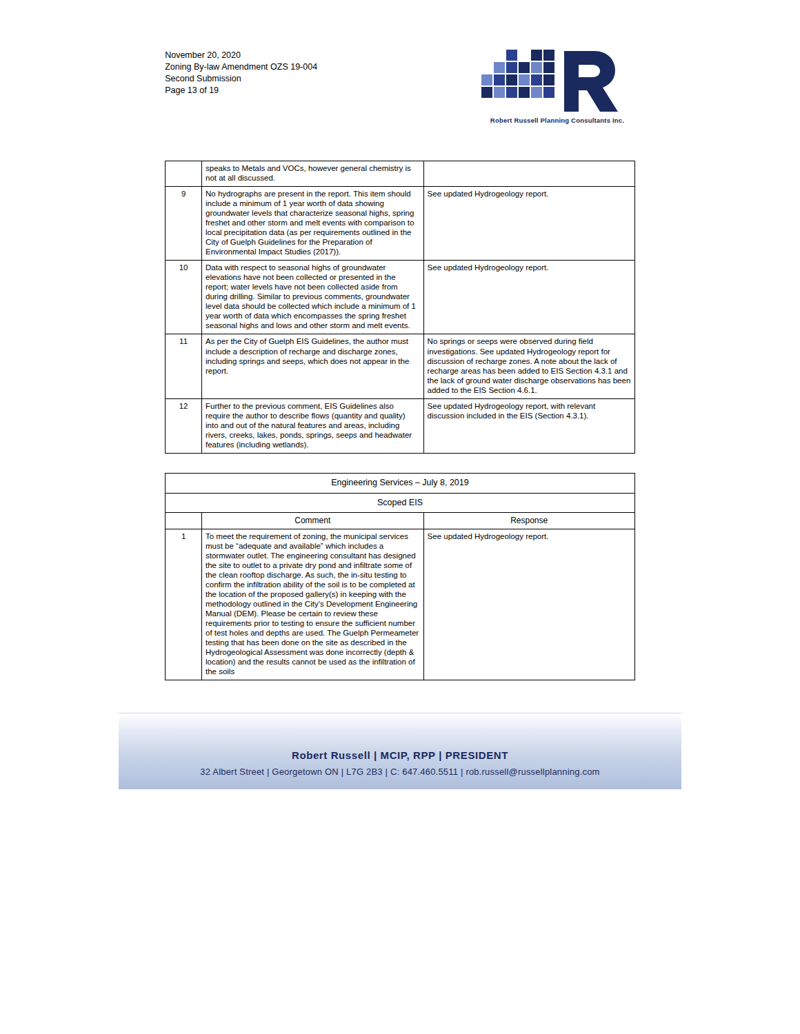November 20, 2020 Zoning By-law Amendment OZS 19-004 Second Submission Page 13 of 19
Robert Russell Planning Consultants Inc.
| | speaks to Metals and VOCs, however general chemistry is not at all discussed. | |
| 9 | No hydrographs are present in the report. This item should include a minimum of 1 year worth of data showing groundwater levels that characterize seasonal highs, spring freshet and other storm and melt events with comparison to local precipitation data (as per requirements outlined in the City of Guelph Guidelines for the Preparation of Environmental Impact Studies (2017)). | See updated Hydrogeology report. |
| 10 | Data with respect to seasonal highs of groundwater elevations have not been collected or presented in the report; water levels have not been collected aside from during drilling. Similar to previous comments, groundwater level data should be collected which include a minimum of 1 year worth of data which encompasses the spring freshet seasonal highs and lows and other storm and melt events. | See updated Hydrogeology report. |
| 11 | As per the City of Guelph EIS Guidelines, the author must include a description of recharge and discharge zones, including springs and seeps, which does not appear in the report. | No springs or seeps were observed during field investigations. See updated Hydrogeology report for discussion of recharge zones. A note about the lack of recharge areas has been added to EIS Section 4.3.1 and the lack of ground water discharge observations has been added to the EIS Section 4.6.1. |
| 12 | Further to the previous comment, EIS Guidelines also require the author to describe flows (quantity and quality) into and out of the natural features and areas, including rivers, creeks, lakes, ponds, springs, seeps and headwater features (including wetlands). | See updated Hydrogeology report, with relevant discussion included in the EIS (Section 4.3.1). |
| Engineering Services – July 8, 2019 |
| Scoped EIS |
| | Comment | Response |
| 1 | To meet the requirement of zoning, the municipal services must be “adequate and available” which includes a stormwater outlet. The engineering consultant has designed the site to outlet to a private dry pond and infiltrate some of the clean rooftop discharge. As such, the in-situ testing to confirm the infiltration ability of the soil is to be completed at the location of the proposed gallery(s) in keeping with the methodology outlined in the City’s Development Engineering Manual (DEM). Please be certain to review these requirements prior to testing to ensure the sufficient number of test holes and depths are used. The Guelph Permeameter testing that has been done on the site as described in the Hydrogeological Assessment was done incorrectly (depth & location) and the results cannot be used as the infiltration of the soils | See updated Hydrogeology report. |
Robert Russell | MCIP, RPP | PRESIDENT
32 Albert Street | Georgetown ON | L7G 2B3 | C: 647.460.5511 | rob.russell@russellplanning.com